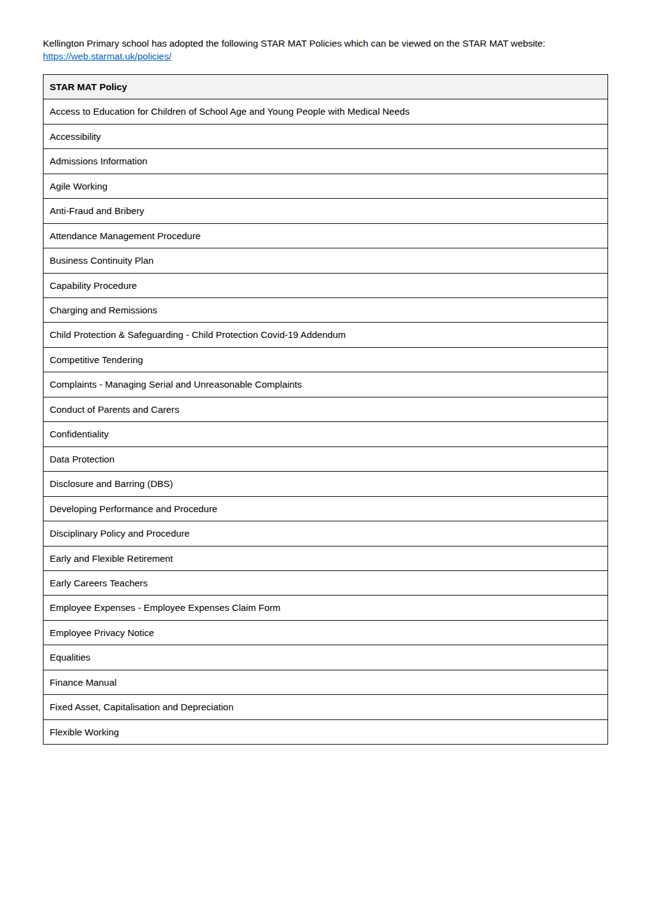Kellington Primary school has adopted the following STAR MAT Policies which can be viewed on the STAR MAT website: https://web.starmat.uk/policies/
| STAR MAT Policy |
| --- |
| Access to Education for Children of School Age and Young People with Medical Needs |
| Accessibility |
| Admissions Information |
| Agile Working |
| Anti-Fraud and Bribery |
| Attendance Management Procedure |
| Business Continuity Plan |
| Capability Procedure |
| Charging and Remissions |
| Child Protection & Safeguarding - Child Protection Covid-19 Addendum |
| Competitive Tendering |
| Complaints - Managing Serial and Unreasonable Complaints |
| Conduct of Parents and Carers |
| Confidentiality |
| Data Protection |
| Disclosure and Barring (DBS) |
| Developing Performance and Procedure |
| Disciplinary Policy and Procedure |
| Early and Flexible Retirement |
| Early Careers Teachers |
| Employee Expenses - Employee Expenses Claim Form |
| Employee Privacy Notice |
| Equalities |
| Finance Manual |
| Fixed Asset, Capitalisation and Depreciation |
| Flexible Working |